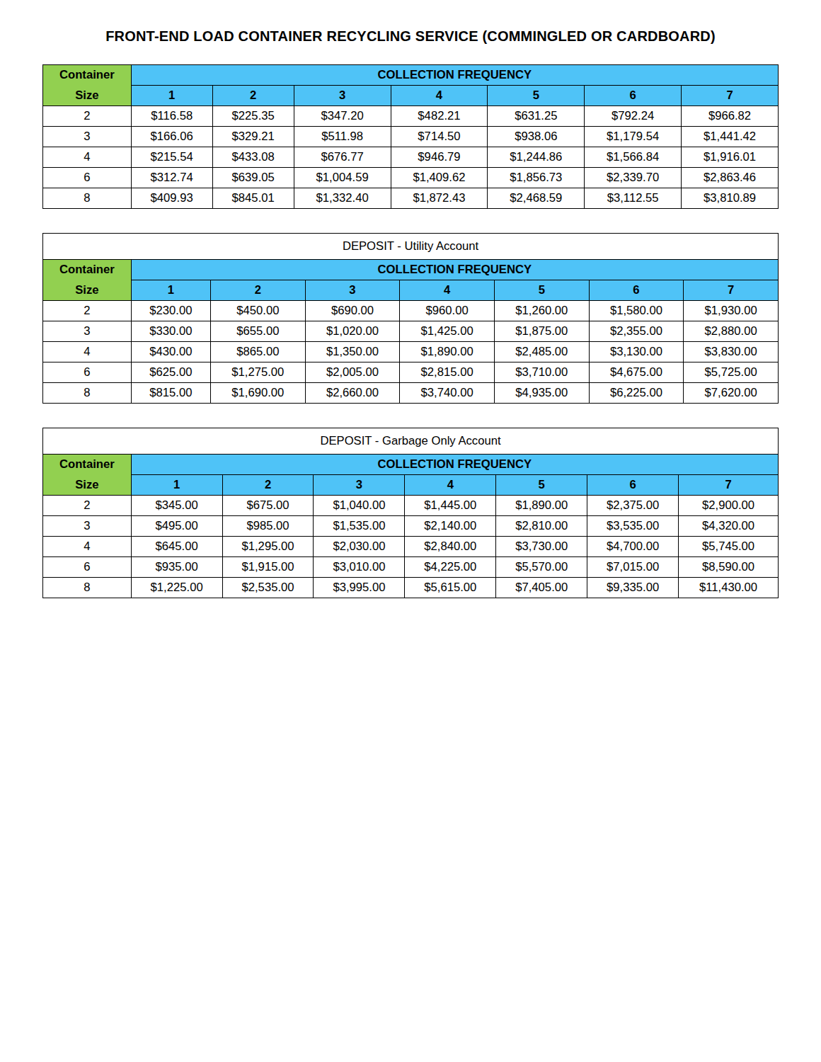FRONT-END LOAD CONTAINER RECYCLING SERVICE (COMMINGLED OR CARDBOARD)
| Container | COLLECTION FREQUENCY |
| Size | 1 | 2 | 3 | 4 | 5 | 6 | 7 |
| 2 | $116.58 | $225.35 | $347.20 | $482.21 | $631.25 | $792.24 | $966.82 |
| 3 | $166.06 | $329.21 | $511.98 | $714.50 | $938.06 | $1,179.54 | $1,441.42 |
| 4 | $215.54 | $433.08 | $676.77 | $946.79 | $1,244.86 | $1,566.84 | $1,916.01 |
| 6 | $312.74 | $639.05 | $1,004.59 | $1,409.62 | $1,856.73 | $2,339.70 | $2,863.46 |
| 8 | $409.93 | $845.01 | $1,332.40 | $1,872.43 | $2,468.59 | $3,112.55 | $3,810.89 |
| DEPOSIT - Utility Account |
| Container | COLLECTION FREQUENCY |
| Size | 1 | 2 | 3 | 4 | 5 | 6 | 7 |
| 2 | $230.00 | $450.00 | $690.00 | $960.00 | $1,260.00 | $1,580.00 | $1,930.00 |
| 3 | $330.00 | $655.00 | $1,020.00 | $1,425.00 | $1,875.00 | $2,355.00 | $2,880.00 |
| 4 | $430.00 | $865.00 | $1,350.00 | $1,890.00 | $2,485.00 | $3,130.00 | $3,830.00 |
| 6 | $625.00 | $1,275.00 | $2,005.00 | $2,815.00 | $3,710.00 | $4,675.00 | $5,725.00 |
| 8 | $815.00 | $1,690.00 | $2,660.00 | $3,740.00 | $4,935.00 | $6,225.00 | $7,620.00 |
| DEPOSIT - Garbage Only Account |
| Container | COLLECTION FREQUENCY |
| Size | 1 | 2 | 3 | 4 | 5 | 6 | 7 |
| 2 | $345.00 | $675.00 | $1,040.00 | $1,445.00 | $1,890.00 | $2,375.00 | $2,900.00 |
| 3 | $495.00 | $985.00 | $1,535.00 | $2,140.00 | $2,810.00 | $3,535.00 | $4,320.00 |
| 4 | $645.00 | $1,295.00 | $2,030.00 | $2,840.00 | $3,730.00 | $4,700.00 | $5,745.00 |
| 6 | $935.00 | $1,915.00 | $3,010.00 | $4,225.00 | $5,570.00 | $7,015.00 | $8,590.00 |
| 8 | $1,225.00 | $2,535.00 | $3,995.00 | $5,615.00 | $7,405.00 | $9,335.00 | $11,430.00 |